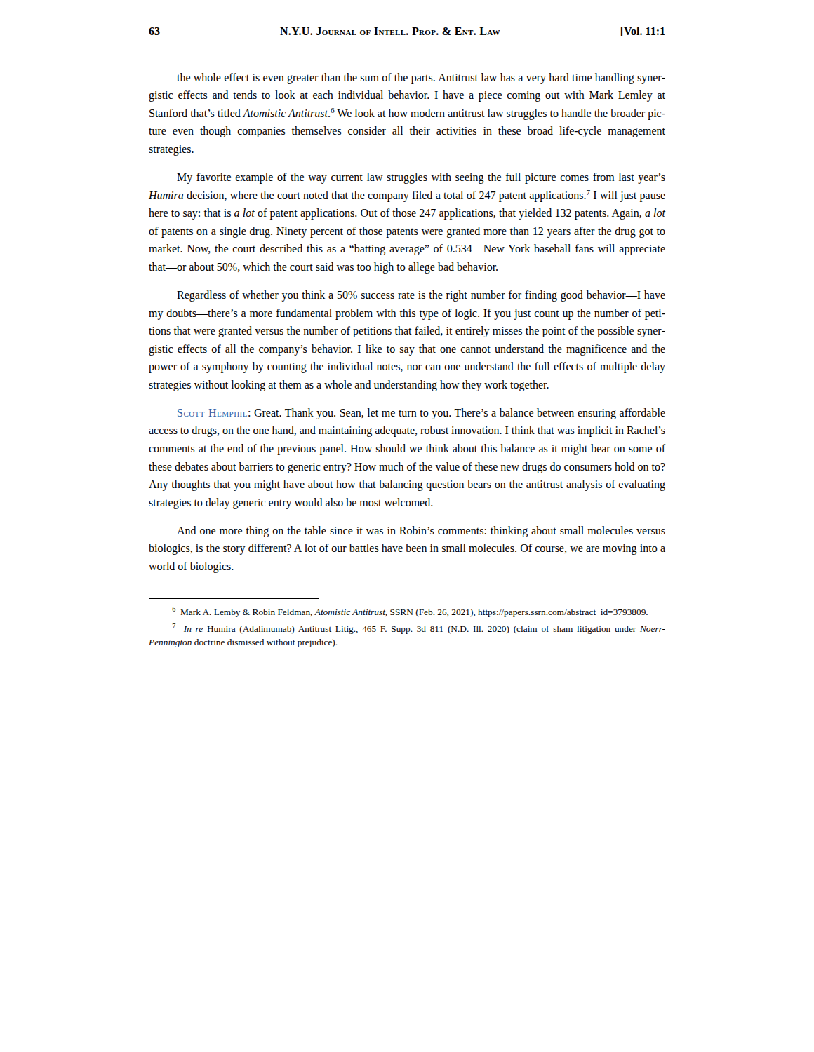63 N.Y.U. Journal of Intell. Prop. & Ent. Law [Vol. 11:1
the whole effect is even greater than the sum of the parts. Antitrust law has a very hard time handling synergistic effects and tends to look at each individual behavior. I have a piece coming out with Mark Lemley at Stanford that’s titled Atomistic Antitrust.6 We look at how modern antitrust law struggles to handle the broader picture even though companies themselves consider all their activities in these broad life-cycle management strategies.
My favorite example of the way current law struggles with seeing the full picture comes from last year’s Humira decision, where the court noted that the company filed a total of 247 patent applications.7 I will just pause here to say: that is a lot of patent applications. Out of those 247 applications, that yielded 132 patents. Again, a lot of patents on a single drug. Ninety percent of those patents were granted more than 12 years after the drug got to market. Now, the court described this as a “batting average” of 0.534—New York baseball fans will appreciate that—or about 50%, which the court said was too high to allege bad behavior.
Regardless of whether you think a 50% success rate is the right number for finding good behavior—I have my doubts—there’s a more fundamental problem with this type of logic. If you just count up the number of petitions that were granted versus the number of petitions that failed, it entirely misses the point of the possible synergistic effects of all the company’s behavior. I like to say that one cannot understand the magnificence and the power of a symphony by counting the individual notes, nor can one understand the full effects of multiple delay strategies without looking at them as a whole and understanding how they work together.
Scott Hemphil: Great. Thank you. Sean, let me turn to you. There’s a balance between ensuring affordable access to drugs, on the one hand, and maintaining adequate, robust innovation. I think that was implicit in Rachel’s comments at the end of the previous panel. How should we think about this balance as it might bear on some of these debates about barriers to generic entry? How much of the value of these new drugs do consumers hold on to? Any thoughts that you might have about how that balancing question bears on the antitrust analysis of evaluating strategies to delay generic entry would also be most welcomed.
And one more thing on the table since it was in Robin’s comments: thinking about small molecules versus biologics, is the story different? A lot of our battles have been in small molecules. Of course, we are moving into a world of biologics.
6 Mark A. Lemby & Robin Feldman, Atomistic Antitrust, SSRN (Feb. 26, 2021), https://papers.ssrn.com/abstract_id=3793809.
7 In re Humira (Adalimumab) Antitrust Litig., 465 F. Supp. 3d 811 (N.D. Ill. 2020) (claim of sham litigation under Noerr-Pennington doctrine dismissed without prejudice).